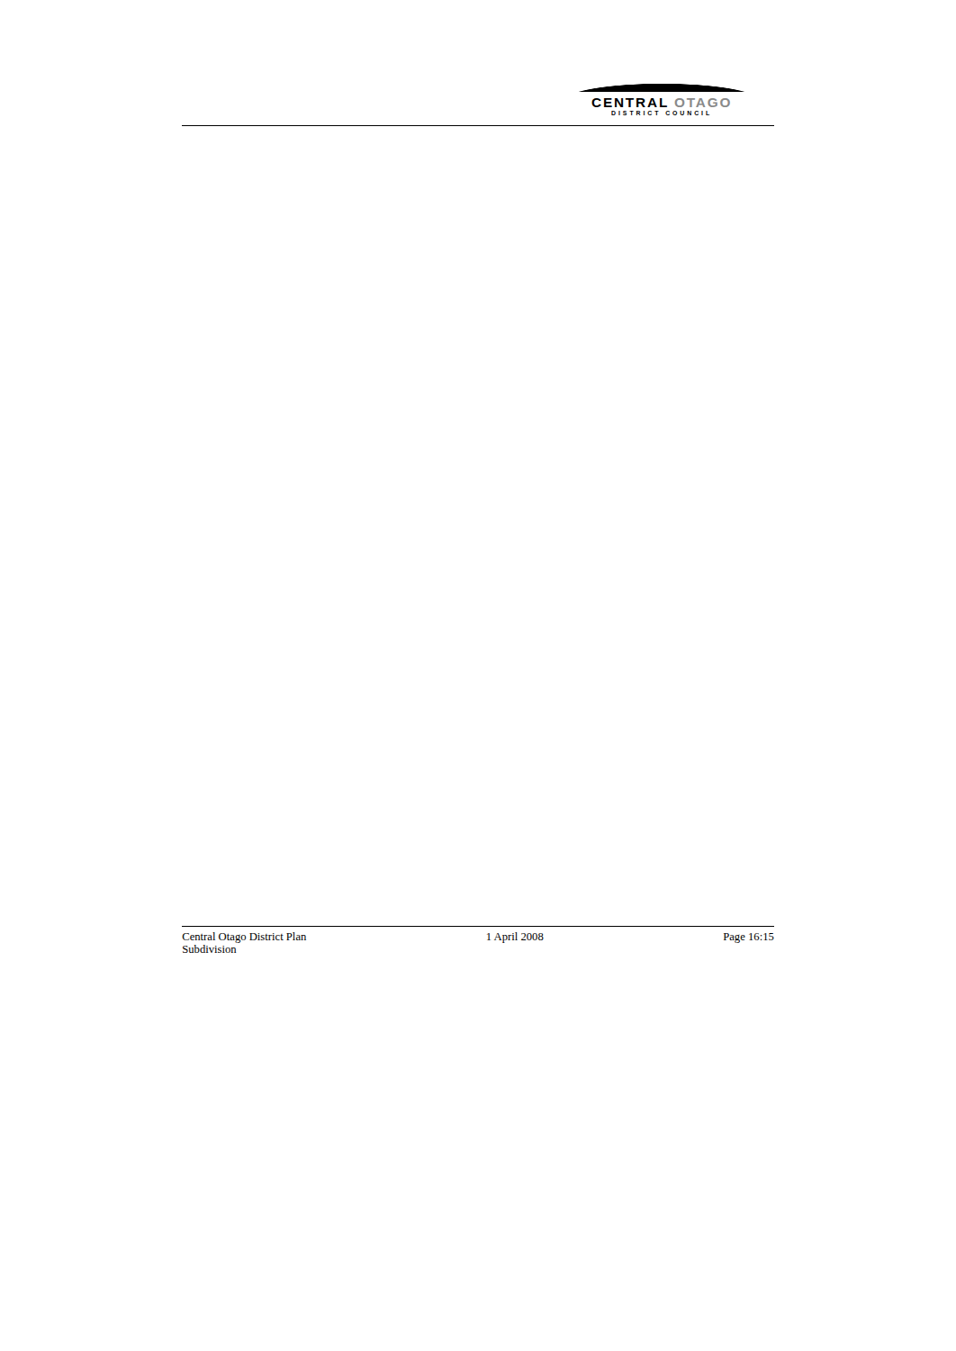CENTRAL OTAGO DISTRICT COUNCIL
Central Otago District Plan
Subdivision
1 April 2008
Page 16:15